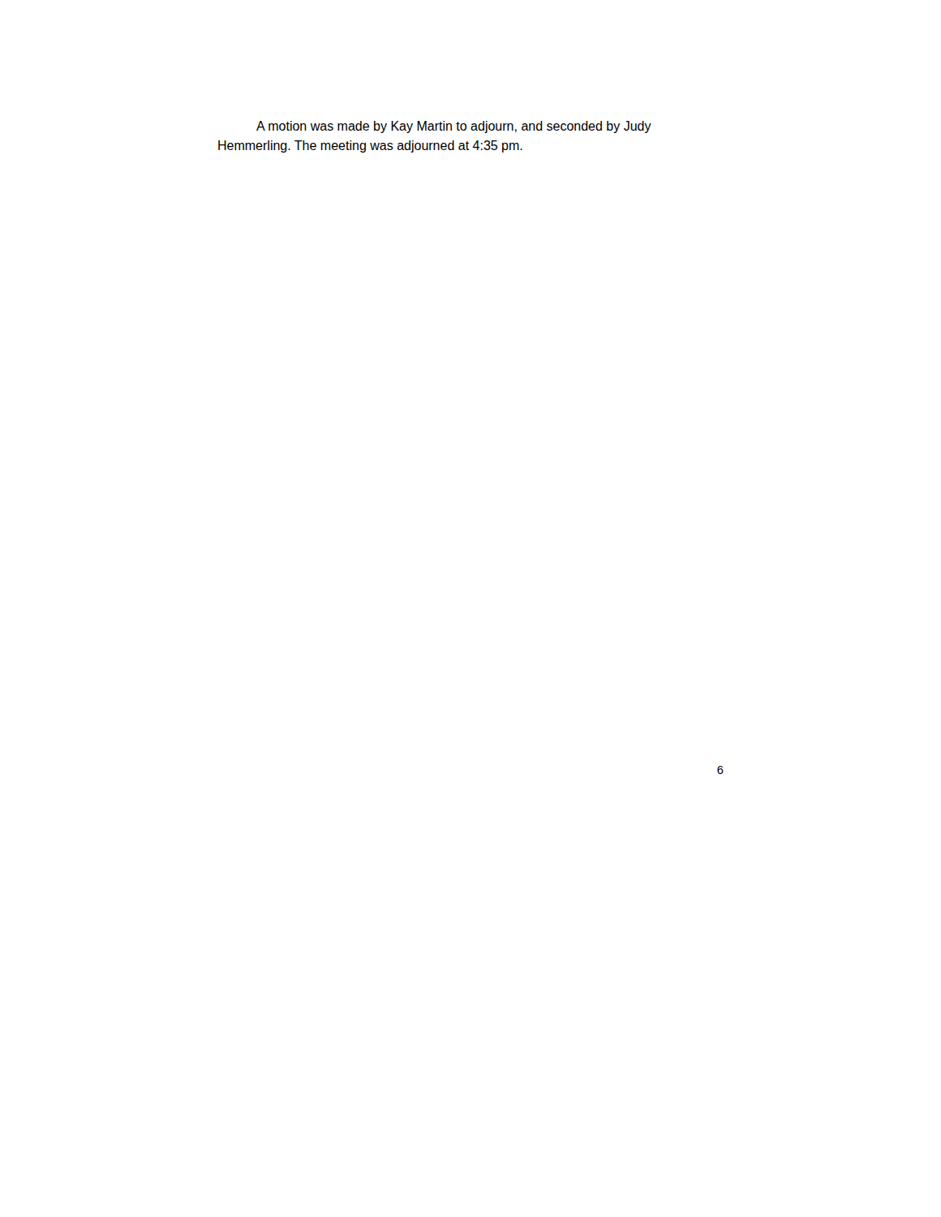A motion was made by Kay Martin to adjourn, and seconded by Judy Hemmerling. The meeting was adjourned at 4:35 pm.
6